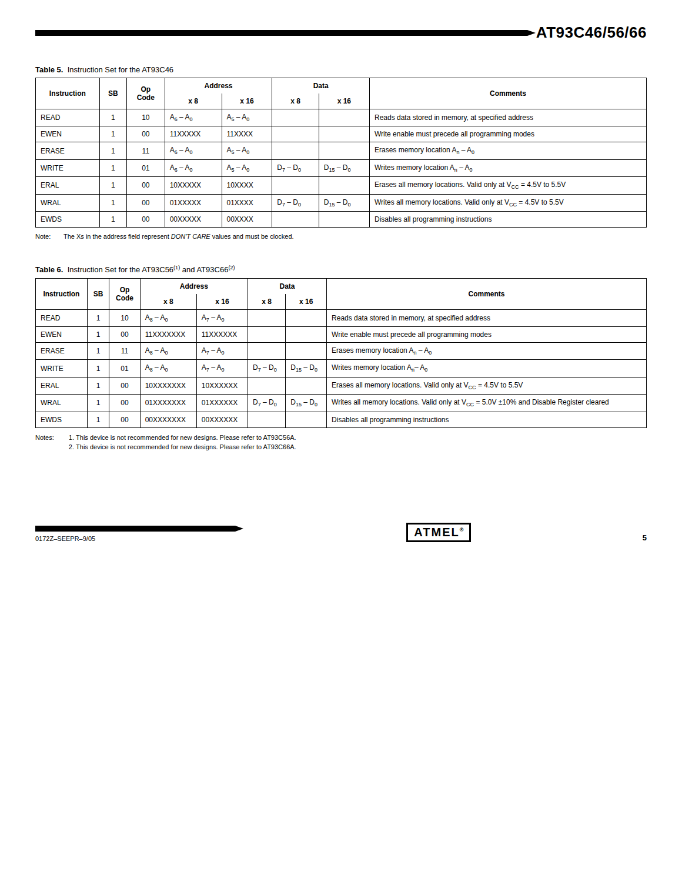AT93C46/56/66
Table 5. Instruction Set for the AT93C46
| Instruction | SB | Op Code | Address | Data | Comments |
| --- | --- | --- | --- | --- | --- |
| x 8 | x 16 | x 8 | x 16 |
| READ | 1 | 10 | A 6 – A 0 | A 5 – A 0 | | | Reads data stored in memory, at specified address |
| EWEN | 1 | 00 | 11XXXXX | 11XXXX | | | Write enable must precede all programming modes |
| ERASE | 1 | 11 | A 6 – A 0 | A 5 – A 0 | | | Erases memory location A n – A 0 |
| WRITE | 1 | 01 | A 6 – A 0 | A 5 – A 0 | D 7 – D 0 | D 15 – D 0 | Writes memory location A n – A 0 |
| ERAL | 1 | 00 | 10XXXXX | 10XXXX | | | Erases all memory locations. Valid only at V CC = 4.5V to 5.5V |
| WRAL | 1 | 00 | 01XXXXX | 01XXXX | D 7 – D 0 | D 15 – D 0 | Writes all memory locations. Valid only at V CC = 4.5V to 5.5V |
| EWDS | 1 | 00 | 00XXXXX | 00XXXX | | | Disables all programming instructions |
Note: The Xs in the address field represent DON'T CARE values and must be clocked.
Table 6. Instruction Set for the AT93C56(1) and AT93C66(2)
| Instruction | SB | Op Code | Address | Data | Comments |
| --- | --- | --- | --- | --- | --- |
| x 8 | x 16 | x 8 | x 16 |
| READ | 1 | 10 | A 8 – A 0 | A 7 – A 0 | | | Reads data stored in memory, at specified address |
| EWEN | 1 | 00 | 11XXXXXXX | 11XXXXXX | | | Write enable must precede all programming modes |
| ERASE | 1 | 11 | A 8 – A 0 | A 7 – A 0 | | | Erases memory location A n – A 0 |
| WRITE | 1 | 01 | A 8 – A 0 | A 7 – A 0 | D 7 – D 0 | D 15 – D 0 | Writes memory location A n – A 0 |
| ERAL | 1 | 00 | 10XXXXXXX | 10XXXXXX | | | Erases all memory locations. Valid only at V CC = 4.5V to 5.5V |
| WRAL | 1 | 00 | 01XXXXXXX | 01XXXXXX | D 7 – D 0 | D 15 – D 0 | Writes all memory locations. Valid only at V CC = 5.0V ±10% and Disable Register cleared |
| EWDS | 1 | 00 | 00XXXXXXX | 00XXXXXX | | | Disables all programming instructions |
Notes:
This device is not recommended for new designs. Please refer to AT93C56A.
This device is not recommended for new designs. Please refer to AT93C66A.
0172Z–SEEPR–9/05
ATMEL®
5